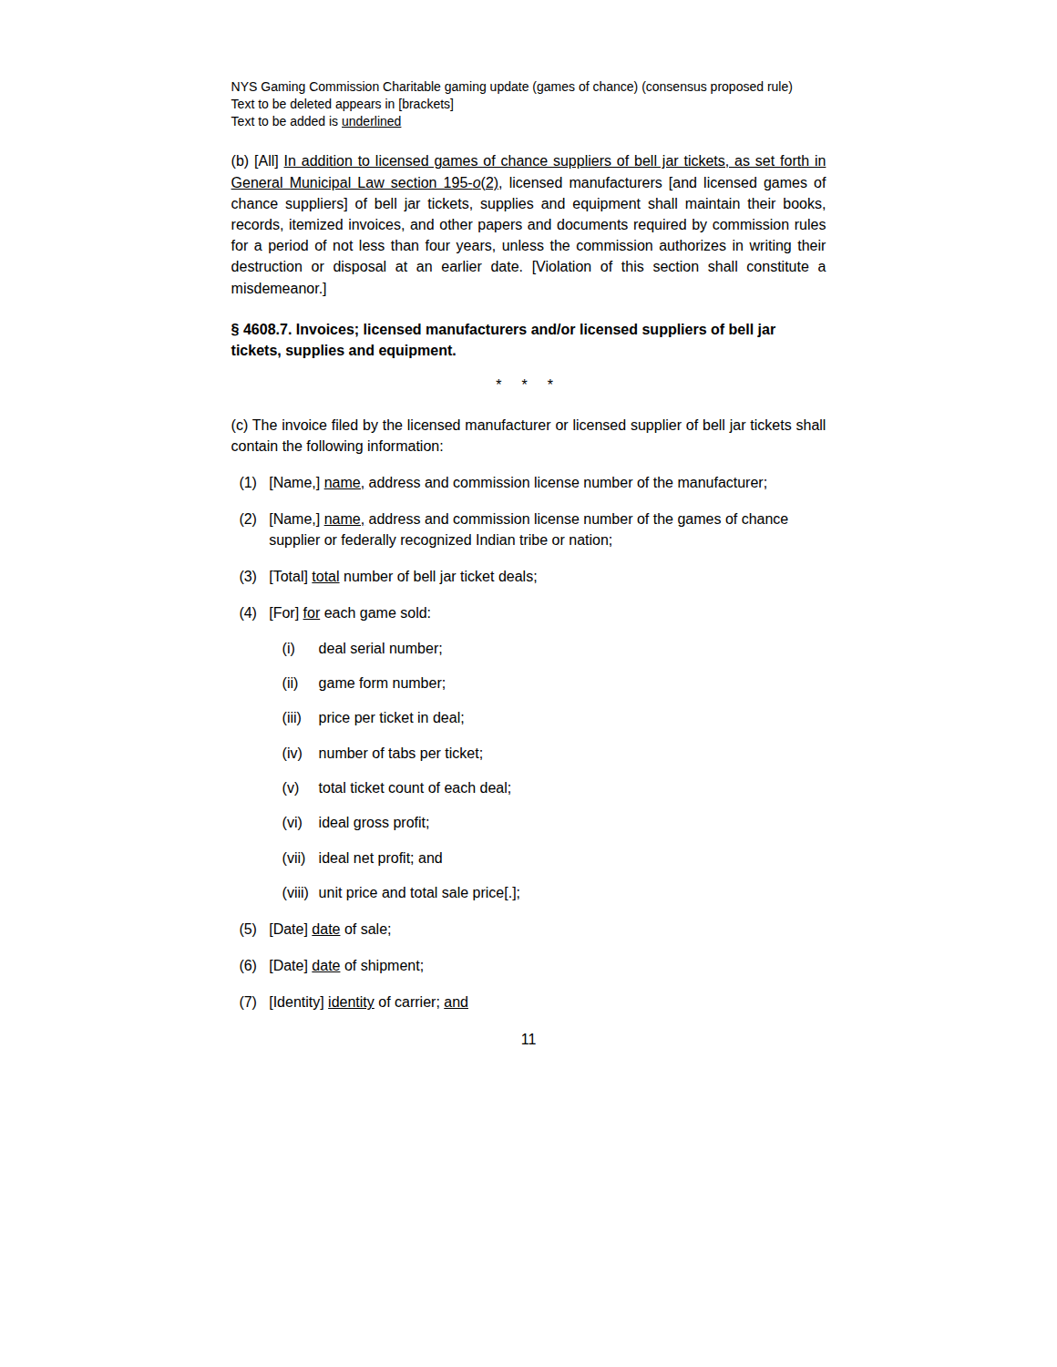NYS Gaming Commission Charitable gaming update (games of chance) (consensus proposed rule)
Text to be deleted appears in [brackets]
Text to be added is underlined
(b) [All] In addition to licensed games of chance suppliers of bell jar tickets, as set forth in General Municipal Law section 195-o(2), licensed manufacturers [and licensed games of chance suppliers] of bell jar tickets, supplies and equipment shall maintain their books, records, itemized invoices, and other papers and documents required by commission rules for a period of not less than four years, unless the commission authorizes in writing their destruction or disposal at an earlier date. [Violation of this section shall constitute a misdemeanor.]
§ 4608.7. Invoices; licensed manufacturers and/or licensed suppliers of bell jar tickets, supplies and equipment.
* * *
(c) The invoice filed by the licensed manufacturer or licensed supplier of bell jar tickets shall contain the following information:
(1)[Name,] name, address and commission license number of the manufacturer;
(2)[Name,] name, address and commission license number of the games of chance supplier or federally recognized Indian tribe or nation;
(3)[Total] total number of bell jar ticket deals;
(4)[For] for each game sold:
(i) deal serial number;
(ii) game form number;
(iii) price per ticket in deal;
(iv) number of tabs per ticket;
(v) total ticket count of each deal;
(vi) ideal gross profit;
(vii) ideal net profit; and
(viii) unit price and total sale price[.];
(5)[Date] date of sale;
(6)[Date] date of shipment;
(7)[Identity] identity of carrier; and
11